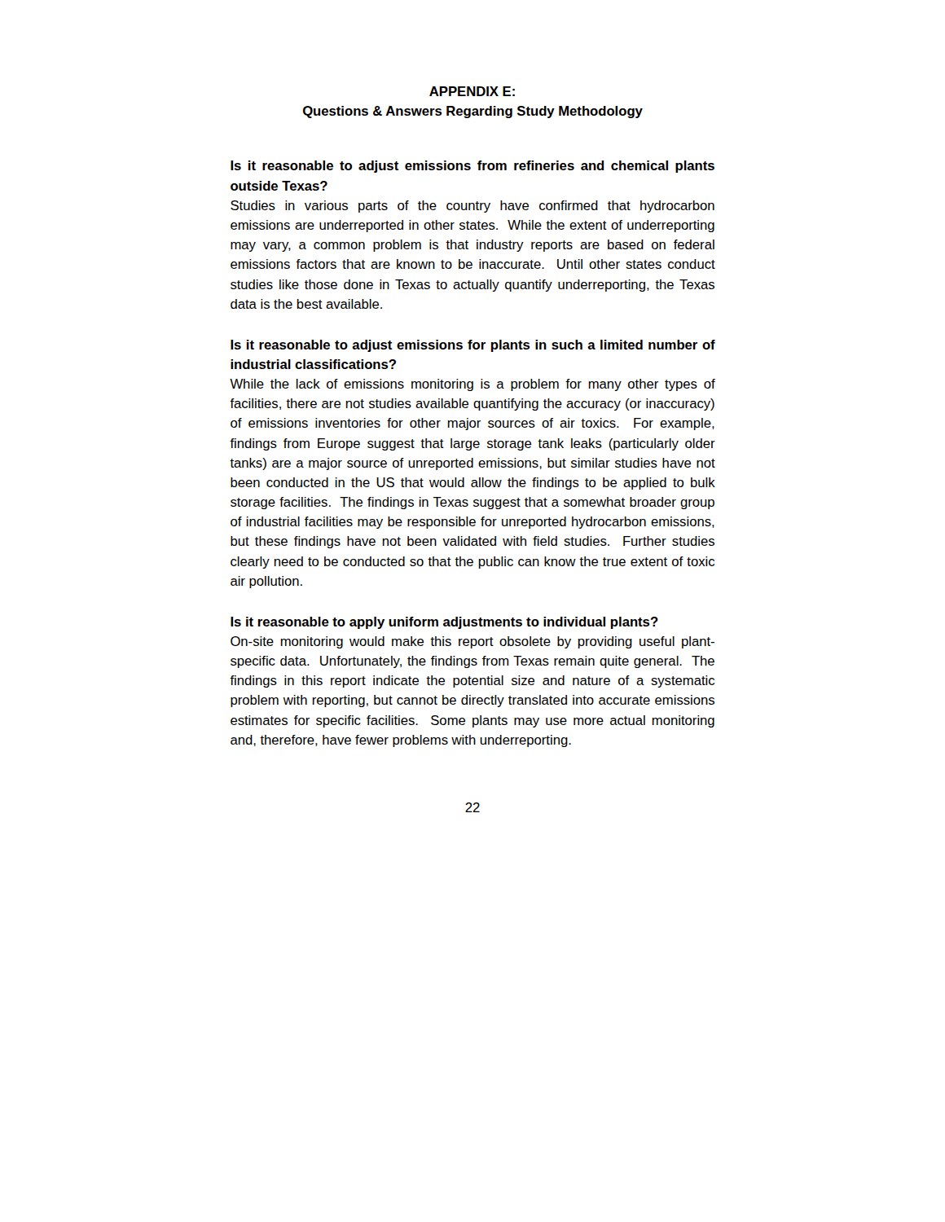APPENDIX E: Questions & Answers Regarding Study Methodology
Is it reasonable to adjust emissions from refineries and chemical plants outside Texas?
Studies in various parts of the country have confirmed that hydrocarbon emissions are underreported in other states. While the extent of underreporting may vary, a common problem is that industry reports are based on federal emissions factors that are known to be inaccurate. Until other states conduct studies like those done in Texas to actually quantify underreporting, the Texas data is the best available.
Is it reasonable to adjust emissions for plants in such a limited number of industrial classifications?
While the lack of emissions monitoring is a problem for many other types of facilities, there are not studies available quantifying the accuracy (or inaccuracy) of emissions inventories for other major sources of air toxics. For example, findings from Europe suggest that large storage tank leaks (particularly older tanks) are a major source of unreported emissions, but similar studies have not been conducted in the US that would allow the findings to be applied to bulk storage facilities. The findings in Texas suggest that a somewhat broader group of industrial facilities may be responsible for unreported hydrocarbon emissions, but these findings have not been validated with field studies. Further studies clearly need to be conducted so that the public can know the true extent of toxic air pollution.
Is it reasonable to apply uniform adjustments to individual plants?
On-site monitoring would make this report obsolete by providing useful plant-specific data. Unfortunately, the findings from Texas remain quite general. The findings in this report indicate the potential size and nature of a systematic problem with reporting, but cannot be directly translated into accurate emissions estimates for specific facilities. Some plants may use more actual monitoring and, therefore, have fewer problems with underreporting.
22